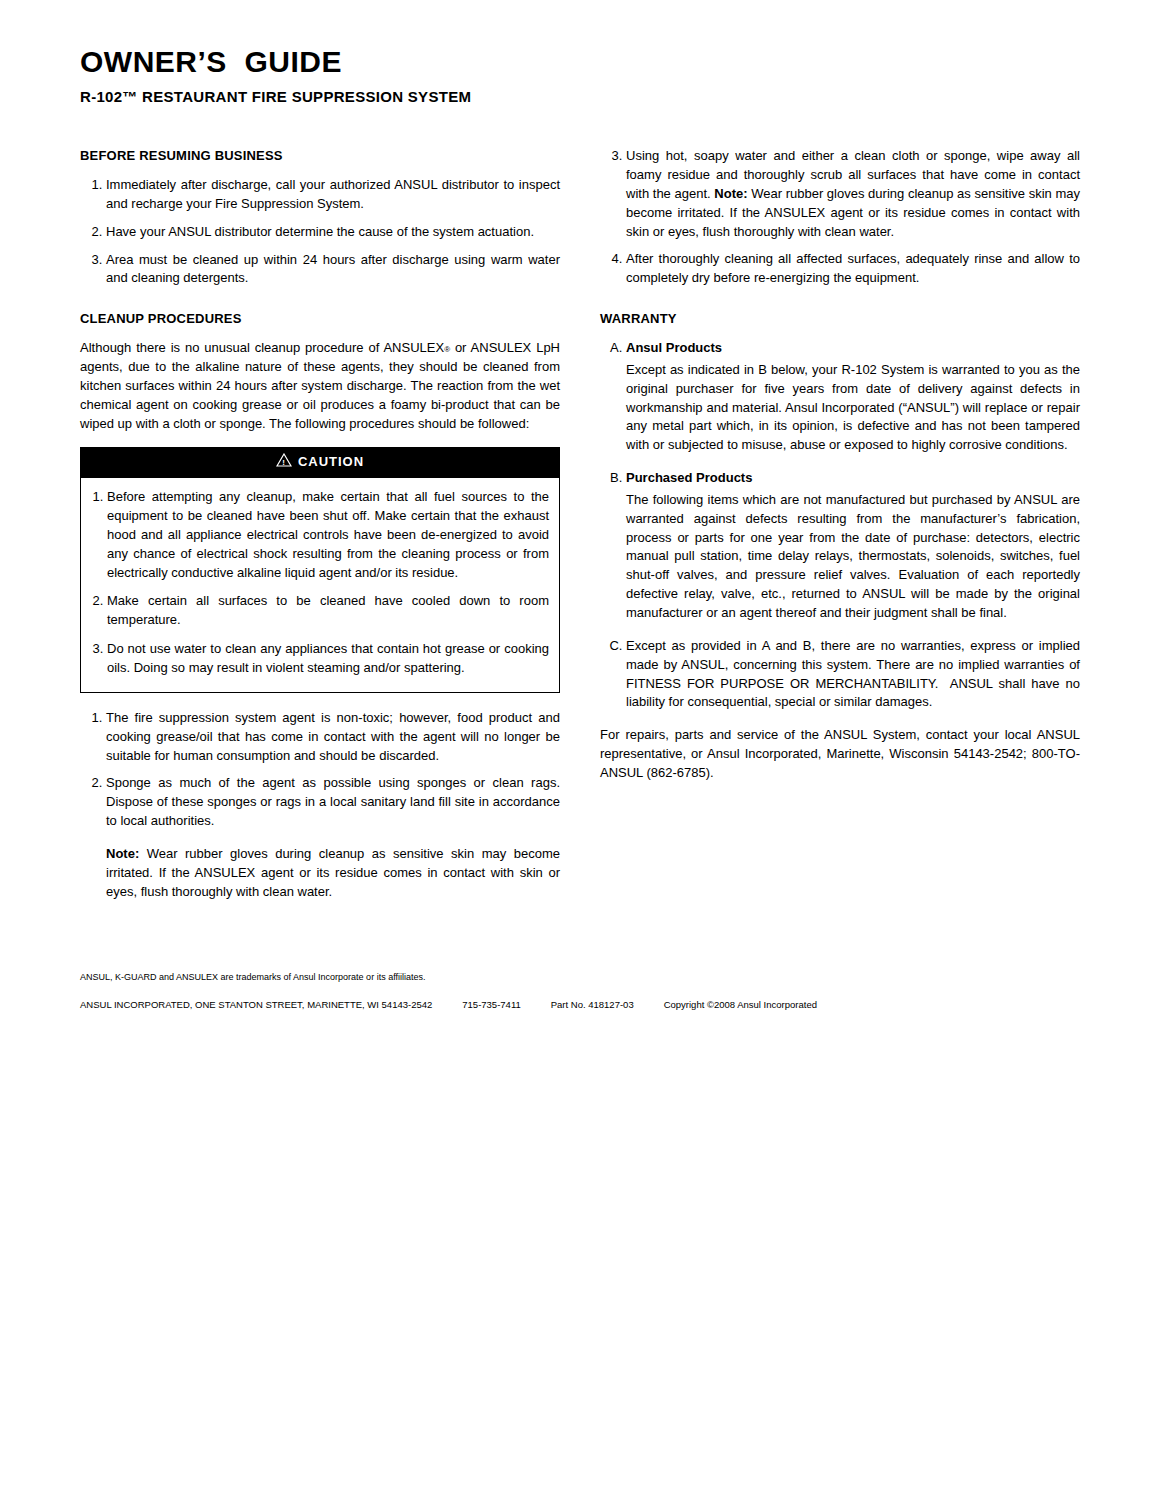OWNER’S GUIDE
R-102™ RESTAURANT FIRE SUPPRESSION SYSTEM
BEFORE RESUMING BUSINESS
Immediately after discharge, call your authorized ANSUL distributor to inspect and recharge your Fire Suppression System.
Have your ANSUL distributor determine the cause of the system actuation.
Area must be cleaned up within 24 hours after discharge using warm water and cleaning detergents.
CLEANUP PROCEDURES
Although there is no unusual cleanup procedure of ANSULEX® or ANSULEX LpH agents, due to the alkaline nature of these agents, they should be cleaned from kitchen surfaces within 24 hours after system discharge. The reaction from the wet chemical agent on cooking grease or oil produces a foamy bi-product that can be wiped up with a cloth or sponge. The following procedures should be followed:
! CAUTION
Before attempting any cleanup, make certain that all fuel sources to the equipment to be cleaned have been shut off. Make certain that the exhaust hood and all appliance electrical controls have been de-energized to avoid any chance of electrical shock resulting from the cleaning process or from electrically conductive alkaline liquid agent and/or its residue.
Make certain all surfaces to be cleaned have cooled down to room temperature.
Do not use water to clean any appliances that contain hot grease or cooking oils. Doing so may result in violent steaming and/or spattering.
The fire suppression system agent is non-toxic; however, food product and cooking grease/oil that has come in contact with the agent will no longer be suitable for human consumption and should be discarded.
Sponge as much of the agent as possible using sponges or clean rags. Dispose of these sponges or rags in a local sanitary land fill site in accordance to local authorities.
Note: Wear rubber gloves during cleanup as sensitive skin may become irritated. If the ANSULEX agent or its residue comes in contact with skin or eyes, flush thoroughly with clean water.
Using hot, soapy water and either a clean cloth or sponge, wipe away all foamy residue and thoroughly scrub all surfaces that have come in contact with the agent. Note: Wear rubber gloves during cleanup as sensitive skin may become irritated. If the ANSULEX agent or its residue comes in contact with skin or eyes, flush thoroughly with clean water.
After thoroughly cleaning all affected surfaces, adequately rinse and allow to completely dry before re-energizing the equipment.
WARRANTY
Ansul Products Except as indicated in B below, your R-102 System is warranted to you as the original purchaser for five years from date of delivery against defects in workmanship and material. Ansul Incorporated (“ANSUL”) will replace or repair any metal part which, in its opinion, is defective and has not been tampered with or subjected to misuse, abuse or exposed to highly corrosive conditions.
Purchased Products The following items which are not manufactured but purchased by ANSUL are warranted against defects resulting from the manufacturer’s fabrication, process or parts for one year from the date of purchase: detectors, electric manual pull station, time delay relays, thermostats, solenoids, switches, fuel shut-off valves, and pressure relief valves. Evaluation of each reportedly defective relay, valve, etc., returned to ANSUL will be made by the original manufacturer or an agent thereof and their judgment shall be final.
Except as provided in A and B, there are no warranties, express or implied made by ANSUL, concerning this system. There are no implied warranties of FITNESS FOR PURPOSE OR MERCHANTABILITY. ANSUL shall have no liability for consequential, special or similar damages.
For repairs, parts and service of the ANSUL System, contact your local ANSUL representative, or Ansul Incorporated, Marinette, Wisconsin 54143-2542; 800-TO-ANSUL (862-6785).
ANSUL, K-GUARD and ANSULEX are trademarks of Ansul Incorporate or its affiiliates.
ANSUL INCORPORATED, ONE STANTON STREET, MARINETTE, WI 54143-2542 715-735-7411 Part No. 418127-03 Copyright ©2008 Ansul Incorporated